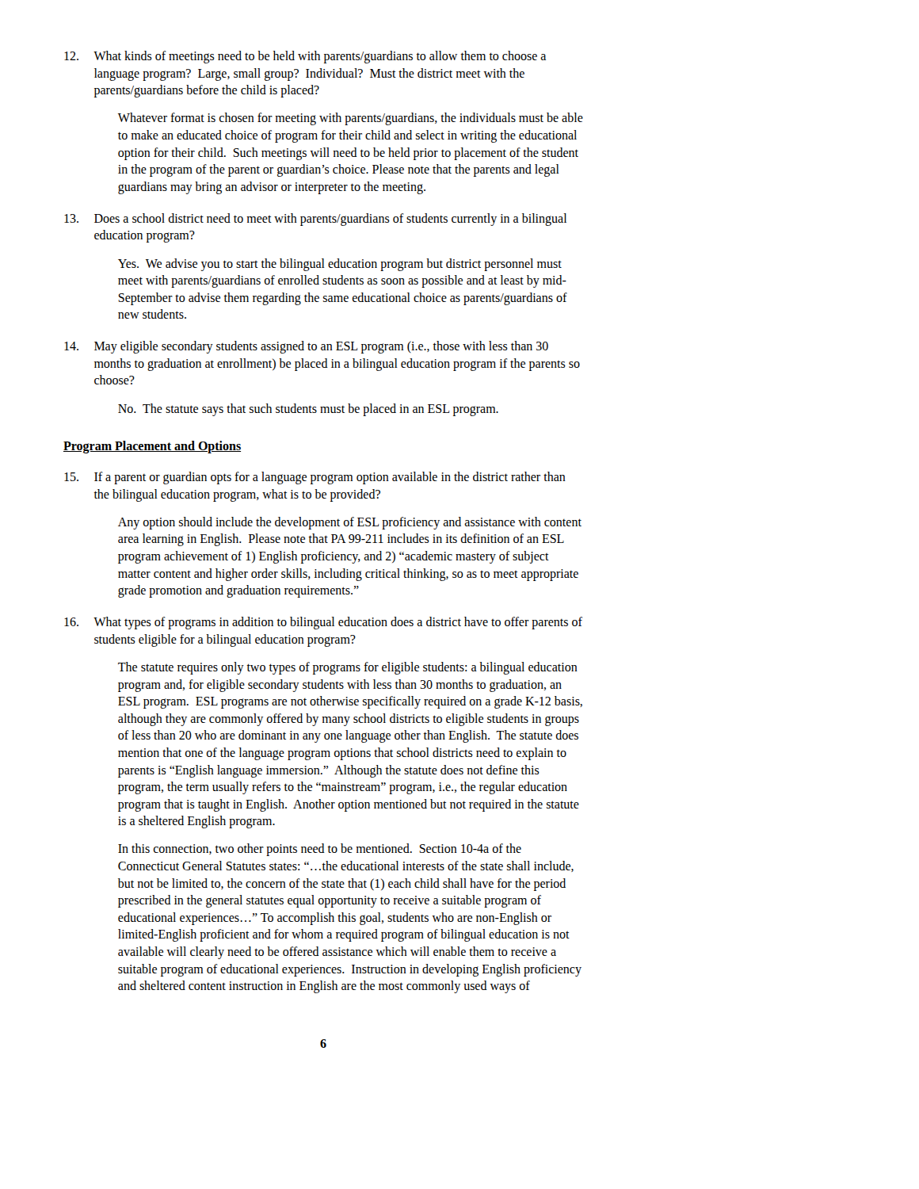12.
What kinds of meetings need to be held with parents/guardians to allow them to choose a language program? Large, small group? Individual? Must the district meet with the parents/guardians before the child is placed?
Whatever format is chosen for meeting with parents/guardians, the individuals must be able to make an educated choice of program for their child and select in writing the educational option for their child. Such meetings will need to be held prior to placement of the student in the program of the parent or guardian’s choice. Please note that the parents and legal guardians may bring an advisor or interpreter to the meeting.
13.
Does a school district need to meet with parents/guardians of students currently in a bilingual education program?
Yes. We advise you to start the bilingual education program but district personnel must meet with parents/guardians of enrolled students as soon as possible and at least by mid-September to advise them regarding the same educational choice as parents/guardians of new students.
14.
May eligible secondary students assigned to an ESL program (i.e., those with less than 30 months to graduation at enrollment) be placed in a bilingual education program if the parents so choose?
No. The statute says that such students must be placed in an ESL program.
Program Placement and Options
15.
If a parent or guardian opts for a language program option available in the district rather than the bilingual education program, what is to be provided?
Any option should include the development of ESL proficiency and assistance with content area learning in English. Please note that PA 99-211 includes in its definition of an ESL program achievement of 1) English proficiency, and 2) “academic mastery of subject matter content and higher order skills, including critical thinking, so as to meet appropriate grade promotion and graduation requirements.”
16.
What types of programs in addition to bilingual education does a district have to offer parents of students eligible for a bilingual education program?
The statute requires only two types of programs for eligible students: a bilingual education program and, for eligible secondary students with less than 30 months to graduation, an ESL program. ESL programs are not otherwise specifically required on a grade K-12 basis, although they are commonly offered by many school districts to eligible students in groups of less than 20 who are dominant in any one language other than English. The statute does mention that one of the language program options that school districts need to explain to parents is “English language immersion.” Although the statute does not define this program, the term usually refers to the “mainstream” program, i.e., the regular education program that is taught in English. Another option mentioned but not required in the statute is a sheltered English program.
In this connection, two other points need to be mentioned. Section 10-4a of the Connecticut General Statutes states: “…the educational interests of the state shall include, but not be limited to, the concern of the state that (1) each child shall have for the period prescribed in the general statutes equal opportunity to receive a suitable program of educational experiences…” To accomplish this goal, students who are non-English or limited-English proficient and for whom a required program of bilingual education is not available will clearly need to be offered assistance which will enable them to receive a suitable program of educational experiences. Instruction in developing English proficiency and sheltered content instruction in English are the most commonly used ways of
6